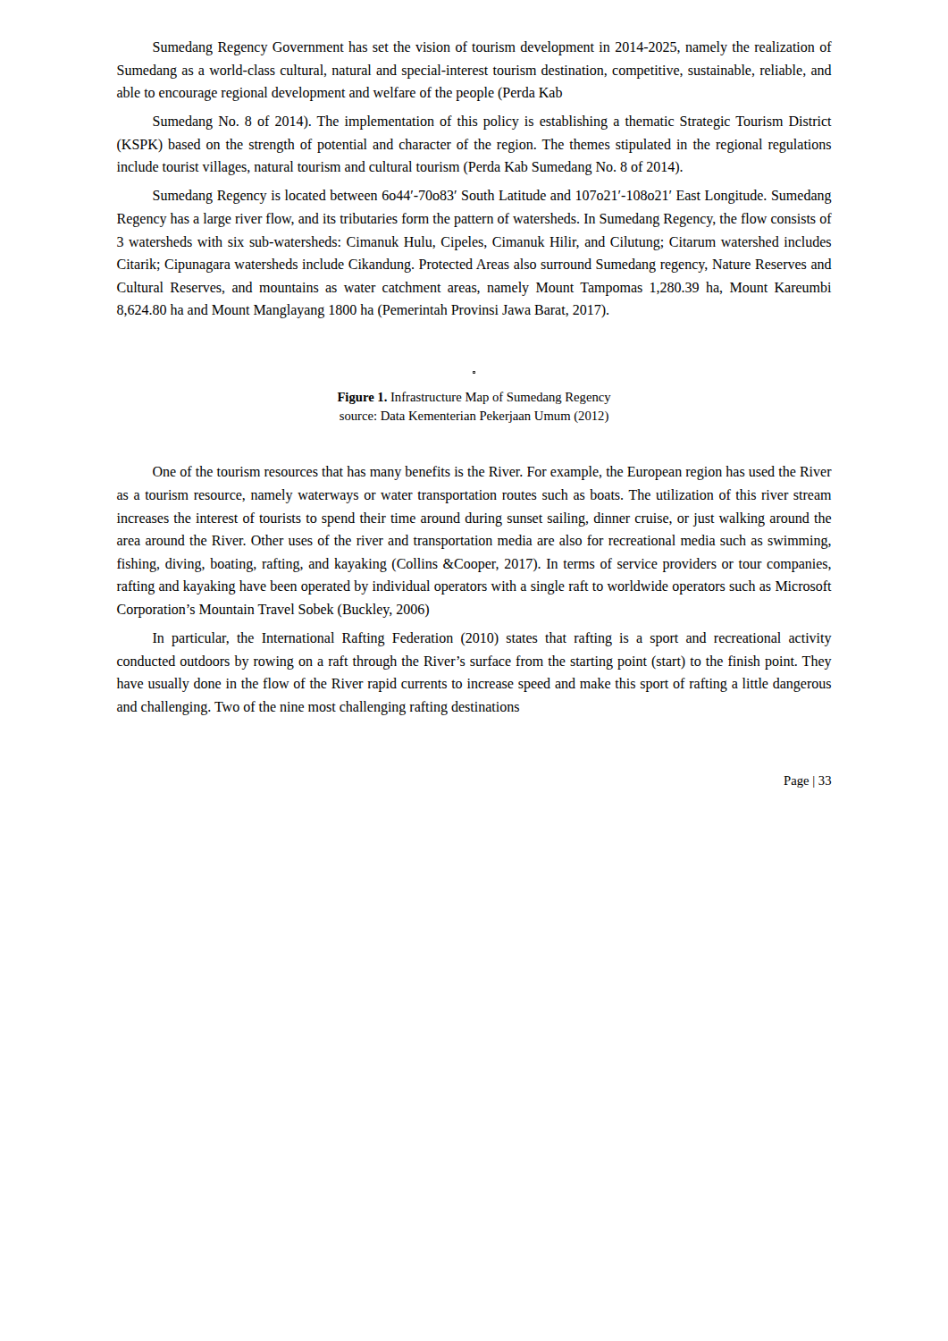Sumedang Regency Government has set the vision of tourism development in 2014-2025, namely the realization of Sumedang as a world-class cultural, natural and special-interest tourism destination, competitive, sustainable, reliable, and able to encourage regional development and welfare of the people (Perda Kab
Sumedang No. 8 of 2014). The implementation of this policy is establishing a thematic Strategic Tourism District (KSPK) based on the strength of potential and character of the region. The themes stipulated in the regional regulations include tourist villages, natural tourism and cultural tourism (Perda Kab Sumedang No. 8 of 2014).
Sumedang Regency is located between 6o44′-70o83′ South Latitude and 107o21′-108o21′ East Longitude. Sumedang Regency has a large river flow, and its tributaries form the pattern of watersheds. In Sumedang Regency, the flow consists of 3 watersheds with six sub-watersheds: Cimanuk Hulu, Cipeles, Cimanuk Hilir, and Cilutung; Citarum watershed includes Citarik; Cipunagara watersheds include Cikandung. Protected Areas also surround Sumedang regency, Nature Reserves and Cultural Reserves, and mountains as water catchment areas, namely Mount Tampomas 1,280.39 ha, Mount Kareumbi 8,624.80 ha and Mount Manglayang 1800 ha (Pemerintah Provinsi Jawa Barat, 2017).
Figure 1. Infrastructure Map of Sumedang Regency
source: Data Kementerian Pekerjaan Umum (2012)
One of the tourism resources that has many benefits is the River. For example, the European region has used the River as a tourism resource, namely waterways or water transportation routes such as boats. The utilization of this river stream increases the interest of tourists to spend their time around during sunset sailing, dinner cruise, or just walking around the area around the River. Other uses of the river and transportation media are also for recreational media such as swimming, fishing, diving, boating, rafting, and kayaking (Collins &Cooper, 2017). In terms of service providers or tour companies, rafting and kayaking have been operated by individual operators with a single raft to worldwide operators such as Microsoft Corporation’s Mountain Travel Sobek (Buckley, 2006)
In particular, the International Rafting Federation (2010) states that rafting is a sport and recreational activity conducted outdoors by rowing on a raft through the River’s surface from the starting point (start) to the finish point. They have usually done in the flow of the River rapid currents to increase speed and make this sport of rafting a little dangerous and challenging. Two of the nine most challenging rafting destinations
Page | 33